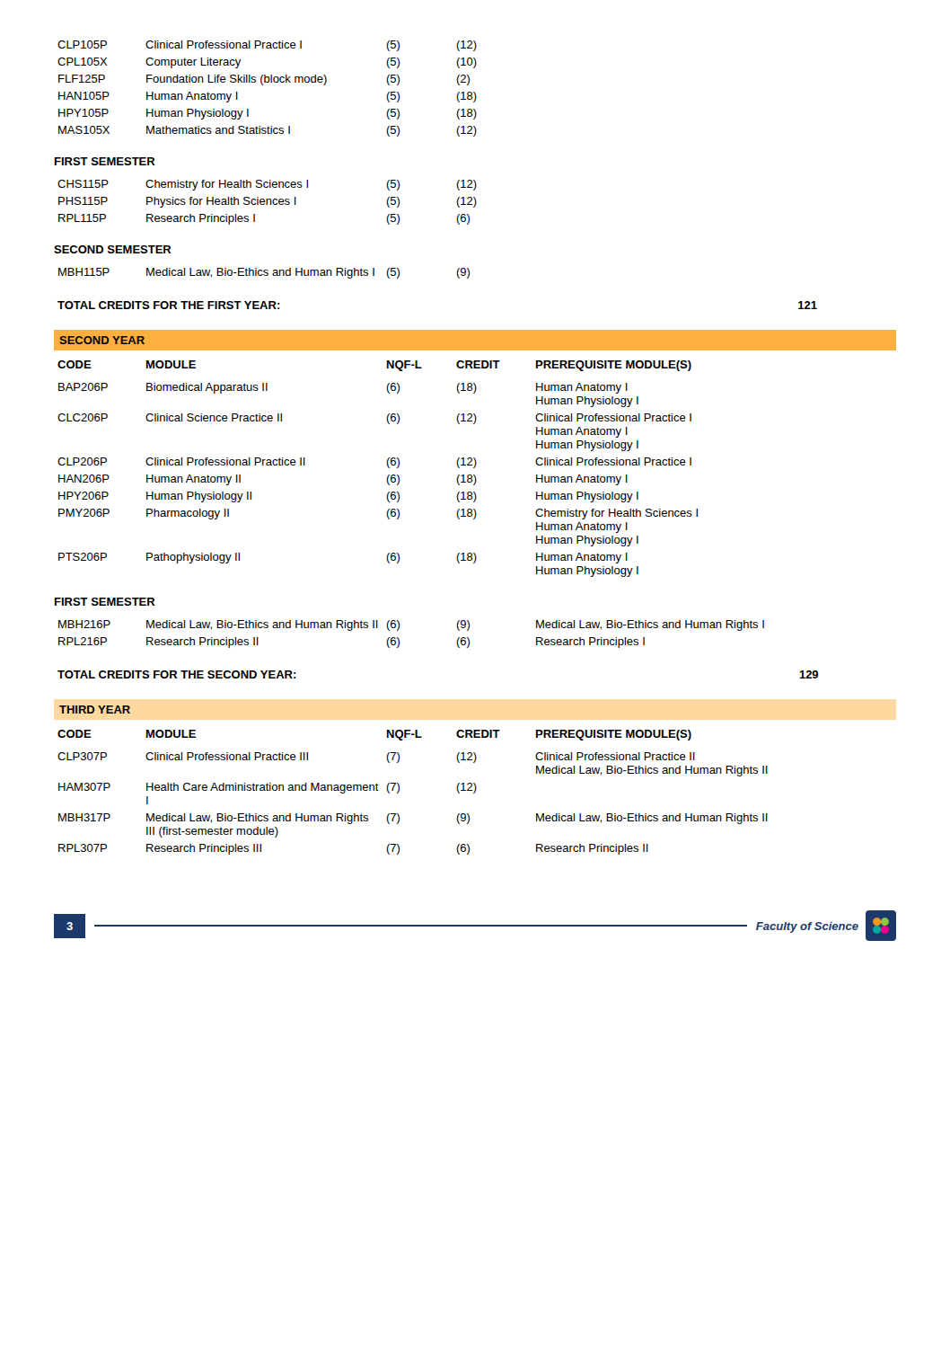| CLP105P | Clinical Professional Practice I | (5) | (12) | |
| CPL105X | Computer Literacy | (5) | (10) | |
| FLF125P | Foundation Life Skills (block mode) | (5) | (2) | |
| HAN105P | Human Anatomy I | (5) | (18) | |
| HPY105P | Human Physiology I | (5) | (18) | |
| MAS105X | Mathematics and Statistics I | (5) | (12) | |
FIRST SEMESTER
| CHS115P | Chemistry for Health Sciences I | (5) | (12) | |
| PHS115P | Physics for Health Sciences I | (5) | (12) | |
| RPL115P | Research Principles I | (5) | (6) | |
SECOND SEMESTER
| MBH115P | Medical Law, Bio-Ethics and Human Rights I | (5) | (9) | |
| TOTAL CREDITS FOR THE FIRST YEAR: | 121 | |
SECOND YEAR
| CODE | MODULE | NQF-L | CREDIT | PREREQUISITE MODULE(S) |
| BAP206P | Biomedical Apparatus II | (6) | (18) | Human Anatomy I Human Physiology I |
| CLC206P | Clinical Science Practice II | (6) | (12) | Clinical Professional Practice I Human Anatomy I Human Physiology I |
| CLP206P | Clinical Professional Practice II | (6) | (12) | Clinical Professional Practice I |
| HAN206P | Human Anatomy II | (6) | (18) | Human Anatomy I |
| HPY206P | Human Physiology II | (6) | (18) | Human Physiology I |
| PMY206P | Pharmacology II | (6) | (18) | Chemistry for Health Sciences I Human Anatomy I Human Physiology I |
| PTS206P | Pathophysiology II | (6) | (18) | Human Anatomy I Human Physiology I |
FIRST SEMESTER
| MBH216P | Medical Law, Bio-Ethics and Human Rights II | (6) | (9) | Medical Law, Bio-Ethics and Human Rights I |
| RPL216P | Research Principles II | (6) | (6) | Research Principles I |
| TOTAL CREDITS FOR THE SECOND YEAR: | 129 | |
THIRD YEAR
| CODE | MODULE | NQF-L | CREDIT | PREREQUISITE MODULE(S) |
| CLP307P | Clinical Professional Practice III | (7) | (12) | Clinical Professional Practice II Medical Law, Bio-Ethics and Human Rights II |
| HAM307P | Health Care Administration and Management I | (7) | (12) | |
| MBH317P | Medical Law, Bio-Ethics and Human Rights III (first-semester module) | (7) | (9) | Medical Law, Bio-Ethics and Human Rights II |
| RPL307P | Research Principles III | (7) | (6) | Research Principles II |
3 Faculty of Science